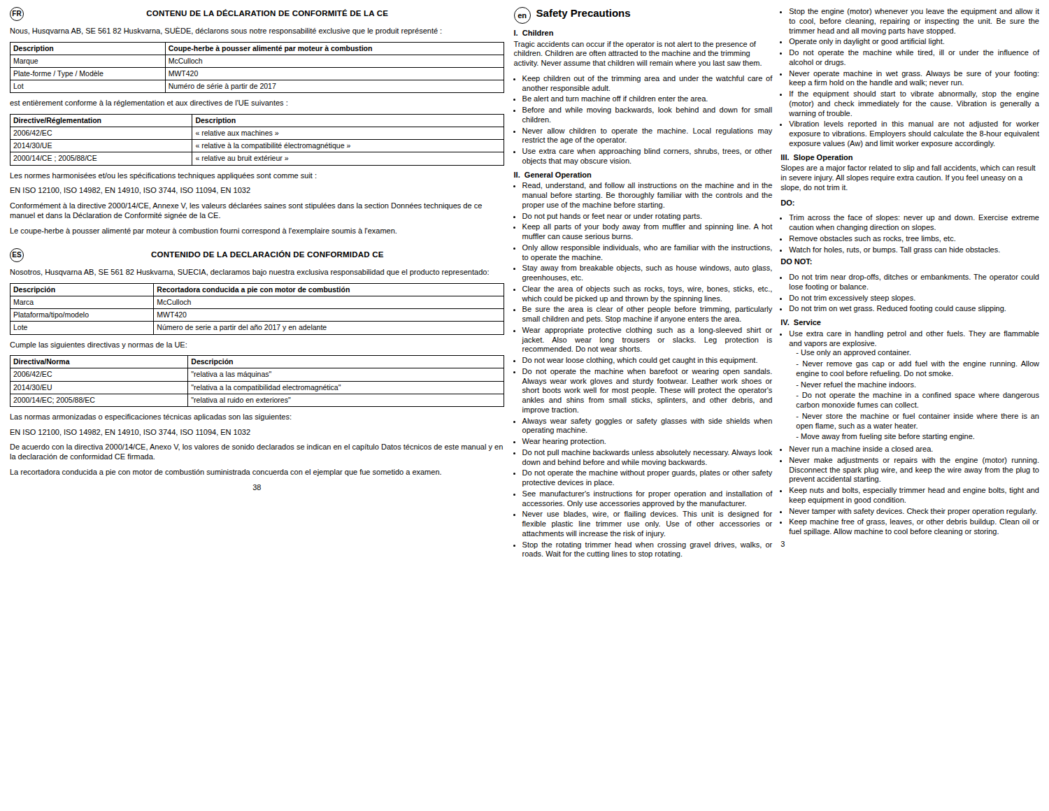FR CONTENU DE LA DÉCLARATION DE CONFORMITÉ DE LA CE
Nous, Husqvarna AB, SE 561 82 Huskvarna, SUÈDE, déclarons sous notre responsabilité exclusive que le produit représenté :
| Description | Coupe-herbe à pousser alimenté par moteur à combustion |
| Marque | McCulloch |
| Plate-forme / Type / Modèle | MWT420 |
| Lot | Numéro de série à partir de 2017 |
est entièrement conforme à la réglementation et aux directives de l'UE suivantes :
| Directive/Réglementation | Description |
| 2006/42/EC | « relative aux machines » |
| 2014/30/UE | « relative à la compatibilité électromagnétique » |
| 2000/14/CE ; 2005/88/CE | « relative au bruit extérieur » |
Les normes harmonisées et/ou les spécifications techniques appliquées sont comme suit :
EN ISO 12100, ISO 14982, EN 14910, ISO 3744, ISO 11094, EN 1032
Conformément à la directive 2000/14/CE, Annexe V, les valeurs déclarées saines sont stipulées dans la section Données techniques de ce manuel et dans la Déclaration de Conformité signée de la CE.
Le coupe-herbe à pousser alimenté par moteur à combustion fourni correspond à l'exemplaire soumis à l'examen.
ES CONTENIDO DE LA DECLARACIÓN DE CONFORMIDAD CE
Nosotros, Husqvarna AB, SE 561 82 Huskvarna, SUECIA, declaramos bajo nuestra exclusiva responsabilidad que el producto representado:
| Descripción | Recortadora conducida a pie con motor de combustión |
| Marca | McCulloch |
| Plataforma/tipo/modelo | MWT420 |
| Lote | Número de serie a partir del año 2017 y en adelante |
Cumple las siguientes directivas y normas de la UE:
| Directiva/Norma | Descripción |
| 2006/42/EC | "relativa a las máquinas" |
| 2014/30/EU | "relativa a la compatibilidad electromagnética" |
| 2000/14/EC; 2005/88/EC | "relativa al ruido en exteriores" |
Las normas armonizadas o especificaciones técnicas aplicadas son las siguientes:
EN ISO 12100, ISO 14982, EN 14910, ISO 3744, ISO 11094, EN 1032
De acuerdo con la directiva 2000/14/CE, Anexo V, los valores de sonido declarados se indican en el capítulo Datos técnicos de este manual y en la declaración de conformidad CE firmada.
La recortadora conducida a pie con motor de combustión suministrada concuerda con el ejemplar que fue sometido a examen.
38
en
Safety Precautions
I. Children
Tragic accidents can occur if the operator is not alert to the presence of children. Children are often attracted to the machine and the trimming activity. Never assume that children will remain where you last saw them.
Keep children out of the trimming area and under the watchful care of another responsible adult.
Be alert and turn machine off if children enter the area.
Before and while moving backwards, look behind and down for small children.
Never allow children to operate the machine. Local regulations may restrict the age of the operator.
Use extra care when approaching blind corners, shrubs, trees, or other objects that may obscure vision.
II. General Operation
Read, understand, and follow all instructions on the machine and in the manual before starting. Be thoroughly familiar with the controls and the proper use of the machine before starting.
Do not put hands or feet near or under rotating parts.
Keep all parts of your body away from muffler and spinning line. A hot muffler can cause serious burns.
Only allow responsible individuals, who are familiar with the instructions, to operate the machine.
Stay away from breakable objects, such as house windows, auto glass, greenhouses, etc.
Clear the area of objects such as rocks, toys, wire, bones, sticks, etc., which could be picked up and thrown by the spinning lines.
Be sure the area is clear of other people before trimming, particularly small children and pets. Stop machine if anyone enters the area.
Wear appropriate protective clothing such as a long-sleeved shirt or jacket. Also wear long trousers or slacks. Leg protection is recommended. Do not wear shorts.
Do not wear loose clothing, which could get caught in this equipment.
Do not operate the machine when barefoot or wearing open sandals. Always wear work gloves and sturdy footwear. Leather work shoes or short boots work well for most people. These will protect the operator's ankles and shins from small sticks, splinters, and other debris, and improve traction.
Always wear safety goggles or safety glasses with side shields when operating machine.
Wear hearing protection.
Do not pull machine backwards unless absolutely necessary. Always look down and behind before and while moving backwards.
Do not operate the machine without proper guards, plates or other safety protective devices in place.
See manufacturer's instructions for proper operation and installation of accessories. Only use accessories approved by the manufacturer.
Never use blades, wire, or flailing devices. This unit is designed for flexible plastic line trimmer use only. Use of other accessories or attachments will increase the risk of injury.
Stop the rotating trimmer head when crossing gravel drives, walks, or roads. Wait for the cutting lines to stop rotating.
Stop the engine (motor) whenever you leave the equipment and allow it to cool, before cleaning, repairing or inspecting the unit. Be sure the trimmer head and all moving parts have stopped.
Operate only in daylight or good artificial light.
Do not operate the machine while tired, ill or under the influence of alcohol or drugs.
Never operate machine in wet grass. Always be sure of your footing: keep a firm hold on the handle and walk; never run.
If the equipment should start to vibrate abnormally, stop the engine (motor) and check immediately for the cause. Vibration is generally a warning of trouble.
Vibration levels reported in this manual are not adjusted for worker exposure to vibrations. Employers should calculate the 8-hour equivalent exposure values (Aw) and limit worker exposure accordingly.
III. Slope Operation
Slopes are a major factor related to slip and fall accidents, which can result in severe injury. All slopes require extra caution. If you feel uneasy on a slope, do not trim it.
DO:
Trim across the face of slopes: never up and down. Exercise extreme caution when changing direction on slopes.
Remove obstacles such as rocks, tree limbs, etc.
Watch for holes, ruts, or bumps. Tall grass can hide obstacles.
DO NOT:
Do not trim near drop-offs, ditches or embankments. The operator could lose footing or balance.
Do not trim excessively steep slopes.
Do not trim on wet grass. Reduced footing could cause slipping.
IV. Service
Use extra care in handling petrol and other fuels. They are flammable and vapors are explosive.
Use only an approved container.
Never remove gas cap or add fuel with the engine running. Allow engine to cool before refueling. Do not smoke.
Never refuel the machine indoors.
Do not operate the machine in a confined space where dangerous carbon monoxide fumes can collect.
Never store the machine or fuel container inside where there is an open flame, such as a water heater.
Move away from fueling site before starting engine.
Never run a machine inside a closed area.
Never make adjustments or repairs with the engine (motor) running. Disconnect the spark plug wire, and keep the wire away from the plug to prevent accidental starting.
Keep nuts and bolts, especially trimmer head and engine bolts, tight and keep equipment in good condition.
Never tamper with safety devices. Check their proper operation regularly.
Keep machine free of grass, leaves, or other debris buildup. Clean oil or fuel spillage. Allow machine to cool before cleaning or storing.
3